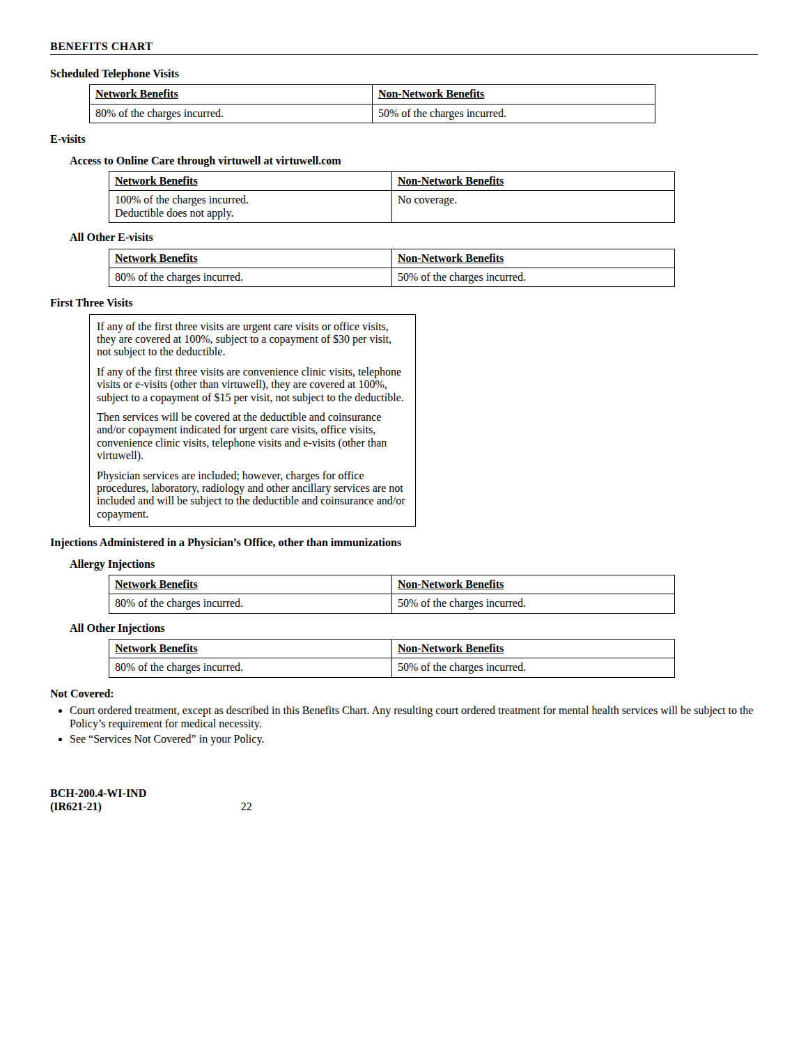BENEFITS CHART
Scheduled Telephone Visits
| Network Benefits | Non-Network Benefits |
| --- | --- |
| 80% of the charges incurred. | 50% of the charges incurred. |
E-visits
Access to Online Care through virtuwell at virtuwell.com
| Network Benefits | Non-Network Benefits |
| --- | --- |
| 100% of the charges incurred. Deductible does not apply. | No coverage. |
All Other E-visits
| Network Benefits | Non-Network Benefits |
| --- | --- |
| 80% of the charges incurred. | 50% of the charges incurred. |
First Three Visits
If any of the first three visits are urgent care visits or office visits, they are covered at 100%, subject to a copayment of $30 per visit, not subject to the deductible.
If any of the first three visits are convenience clinic visits, telephone visits or e-visits (other than virtuwell), they are covered at 100%, subject to a copayment of $15 per visit, not subject to the deductible.
Then services will be covered at the deductible and coinsurance and/or copayment indicated for urgent care visits, office visits, convenience clinic visits, telephone visits and e-visits (other than virtuwell).
Physician services are included; however, charges for office procedures, laboratory, radiology and other ancillary services are not included and will be subject to the deductible and coinsurance and/or copayment.
Injections Administered in a Physician’s Office, other than immunizations
Allergy Injections
| Network Benefits | Non-Network Benefits |
| --- | --- |
| 80% of the charges incurred. | 50% of the charges incurred. |
All Other Injections
| Network Benefits | Non-Network Benefits |
| --- | --- |
| 80% of the charges incurred. | 50% of the charges incurred. |
Not Covered:
Court ordered treatment, except as described in this Benefits Chart. Any resulting court ordered treatment for mental health services will be subject to the Policy’s requirement for medical necessity.
See “Services Not Covered” in your Policy.
BCH-200.4-WI-IND
(IR621-21) 22